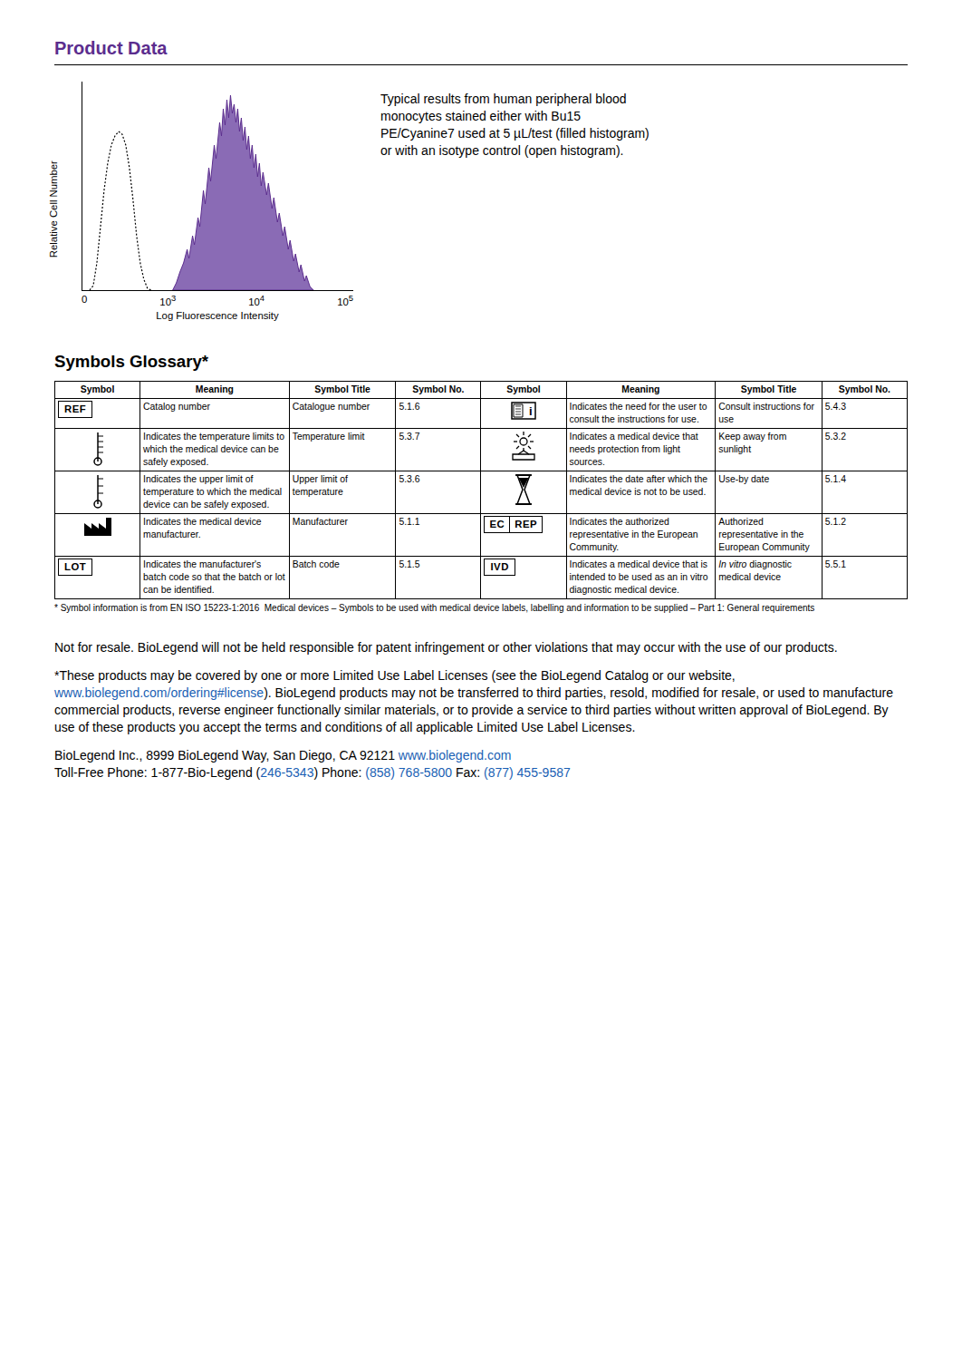Product Data
Relative Cell Number
0 103 104 105
Log Fluorescence Intensity
Typical results from human peripheral blood monocytes stained either with Bu15 PE/Cyanine7 used at 5 µL/test (filled histogram) or with an isotype control (open histogram).
Symbols Glossary*
| Symbol | Meaning | Symbol Title | Symbol No. | Symbol | Meaning | Symbol Title | Symbol No. |
| --- | --- | --- | --- | --- | --- | --- | --- |
| REF | Catalog number | Catalogue number | 5.1.6 | i | Indicates the need for the user to consult the instructions for use. | Consult instructions for use | 5.4.3 |
| | Indicates the temperature limits to which the medical device can be safely exposed. | Temperature limit | 5.3.7 | | Indicates a medical device that needs protection from light sources. | Keep away from sunlight | 5.3.2 |
| | Indicates the upper limit of temperature to which the medical device can be safely exposed. | Upper limit of temperature | 5.3.6 | | Indicates the date after which the medical device is not to be used. | Use-by date | 5.1.4 |
| | Indicates the medical device manufacturer. | Manufacturer | 5.1.1 | EC REP | Indicates the authorized representative in the European Community. | Authorized representative in the European Community | 5.1.2 |
| LOT | Indicates the manufacturer's batch code so that the batch or lot can be identified. | Batch code | 5.1.5 | IVD | Indicates a medical device that is intended to be used as an in vitro diagnostic medical device. | In vitro diagnostic medical device | 5.5.1 |
* Symbol information is from EN ISO 15223-1:2016 Medical devices – Symbols to be used with medical device labels, labelling and information to be supplied – Part 1: General requirements
Not for resale. BioLegend will not be held responsible for patent infringement or other violations that may occur with the use of our products.
*These products may be covered by one or more Limited Use Label Licenses (see the BioLegend Catalog or our website, www.biolegend.com/ordering#license). BioLegend products may not be transferred to third parties, resold, modified for resale, or used to manufacture commercial products, reverse engineer functionally similar materials, or to provide a service to third parties without written approval of BioLegend. By use of these products you accept the terms and conditions of all applicable Limited Use Label Licenses.
BioLegend Inc., 8999 BioLegend Way, San Diego, CA 92121 www.biolegend.com
Toll-Free Phone: 1-877-Bio-Legend (246-5343) Phone: (858) 768-5800 Fax: (877) 455-9587